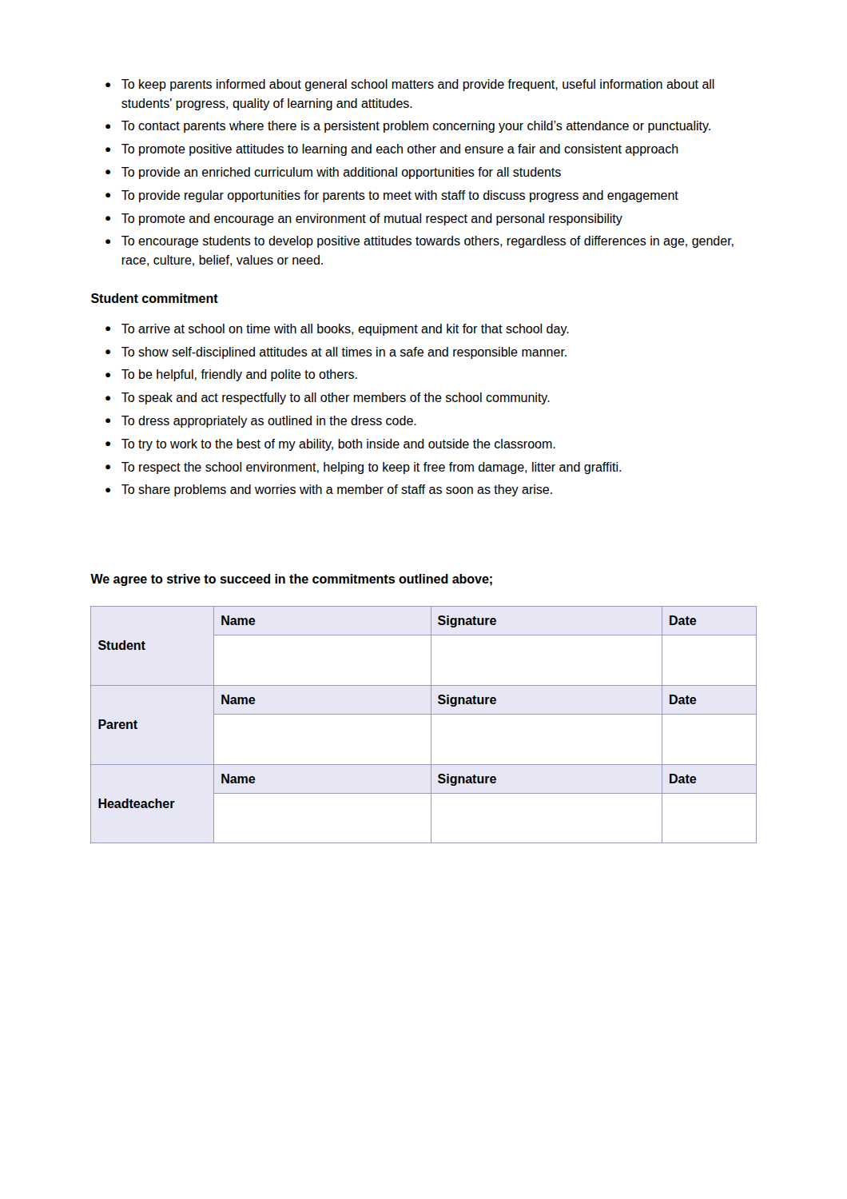To keep parents informed about general school matters and provide frequent, useful information about all students' progress, quality of learning and attitudes.
To contact parents where there is a persistent problem concerning your child’s attendance or punctuality.
To promote positive attitudes to learning and each other and ensure a fair and consistent approach
To provide an enriched curriculum with additional opportunities for all students
To provide regular opportunities for parents to meet with staff to discuss progress and engagement
To promote and encourage an environment of mutual respect and personal responsibility
To encourage students to develop positive attitudes towards others, regardless of differences in age, gender, race, culture, belief, values or need.
Student commitment
To arrive at school on time with all books, equipment and kit for that school day.
To show self-disciplined attitudes at all times in a safe and responsible manner.
To be helpful, friendly and polite to others.
To speak and act respectfully to all other members of the school community.
To dress appropriately as outlined in the dress code.
To try to work to the best of my ability, both inside and outside the classroom.
To respect the school environment, helping to keep it free from damage, litter and graffiti.
To share problems and worries with a member of staff as soon as they arise.
We agree to strive to succeed in the commitments outlined above;
| Student | Name | Signature | Date |
| Parent | Name | Signature | Date |
| Headteacher | Name | Signature | Date |